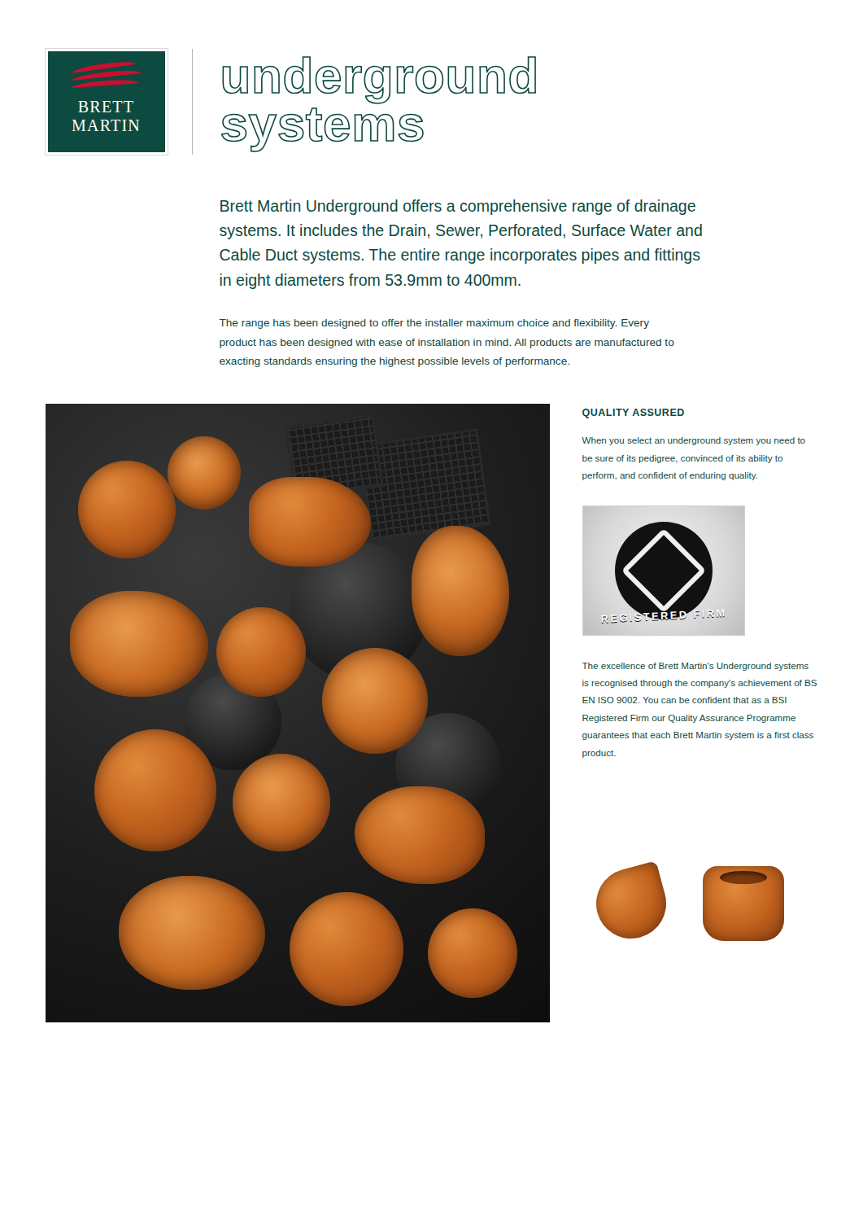BRETT
MARTIN
underground systems
Brett Martin Underground offers a comprehensive range of drainage systems. It includes the Drain, Sewer, Perforated, Surface Water and Cable Duct systems. The entire range incorporates pipes and fittings in eight diameters from 53.9mm to 400mm.
The range has been designed to offer the installer maximum choice and flexibility. Every product has been designed with ease of installation in mind. All products are manufactured to exacting standards ensuring the highest possible levels of performance.
Quality Assured
When you select an underground system you need to be sure of its pedigree, convinced of its ability to perform, and confident of enduring quality.
BSI
REGISTERED FIRM
The excellence of Brett Martin's Underground systems is recognised through the company's achievement of BS EN ISO 9002. You can be confident that as a BSI Registered Firm our Quality Assurance Programme guarantees that each Brett Martin system is a first class product.